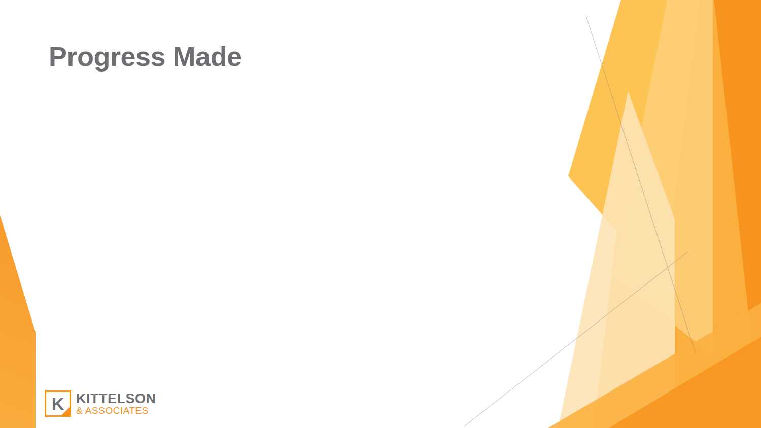Progress Made
KITTELSON
& ASSOCIATES